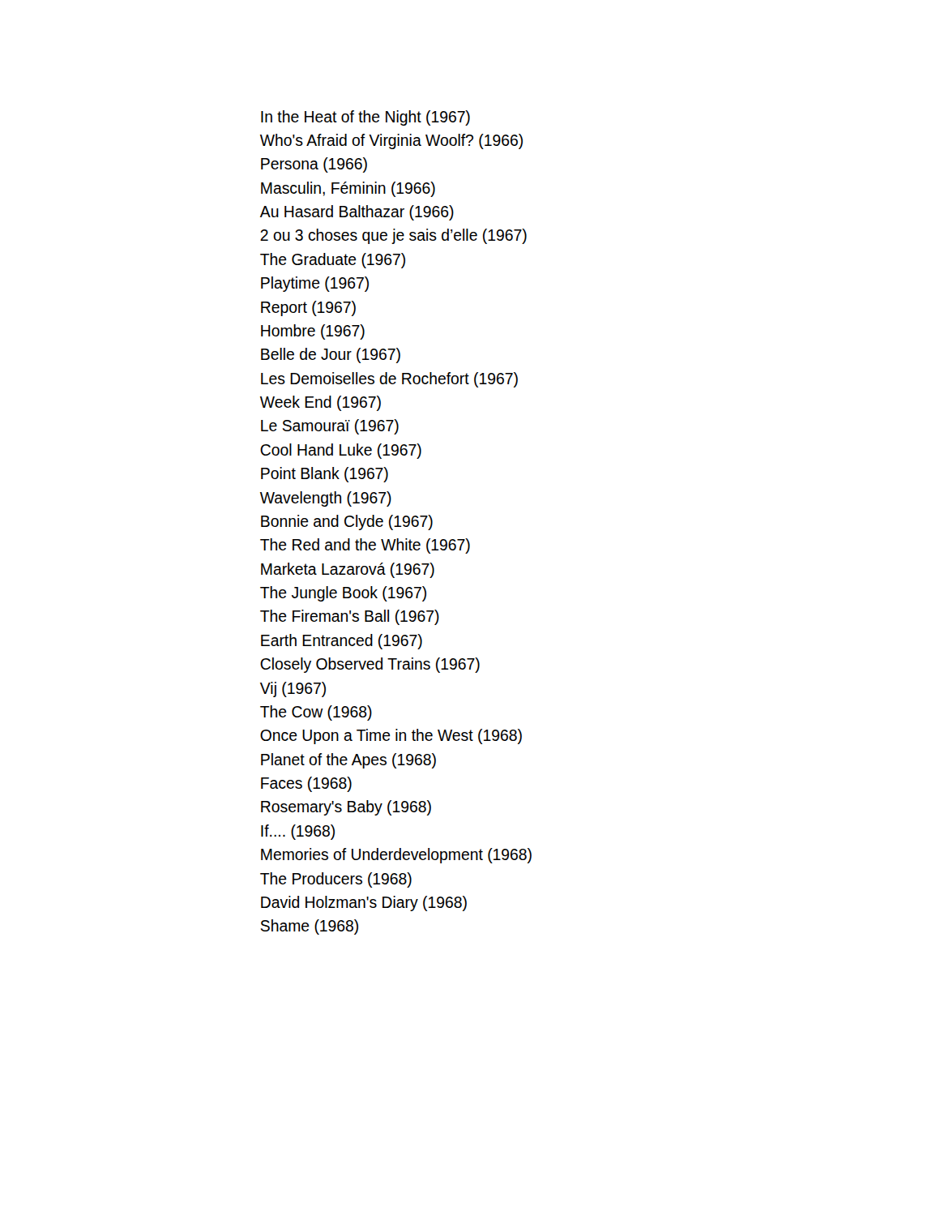In the Heat of the Night (1967)
Who's Afraid of Virginia Woolf? (1966)
Persona (1966)
Masculin, Féminin (1966)
Au Hasard Balthazar (1966)
2 ou 3 choses que je sais d’elle (1967)
The Graduate (1967)
Playtime (1967)
Report (1967)
Hombre (1967)
Belle de Jour (1967)
Les Demoiselles de Rochefort (1967)
Week End (1967)
Le Samouraï (1967)
Cool Hand Luke (1967)
Point Blank (1967)
Wavelength (1967)
Bonnie and Clyde (1967)
The Red and the White (1967)
Marketa Lazarová (1967)
The Jungle Book (1967)
The Fireman's Ball (1967)
Earth Entranced (1967)
Closely Observed Trains (1967)
Vij (1967)
The Cow (1968)
Once Upon a Time in the West (1968)
Planet of the Apes (1968)
Faces (1968)
Rosemary's Baby (1968)
If.... (1968)
Memories of Underdevelopment (1968)
The Producers (1968)
David Holzman's Diary (1968)
Shame (1968)